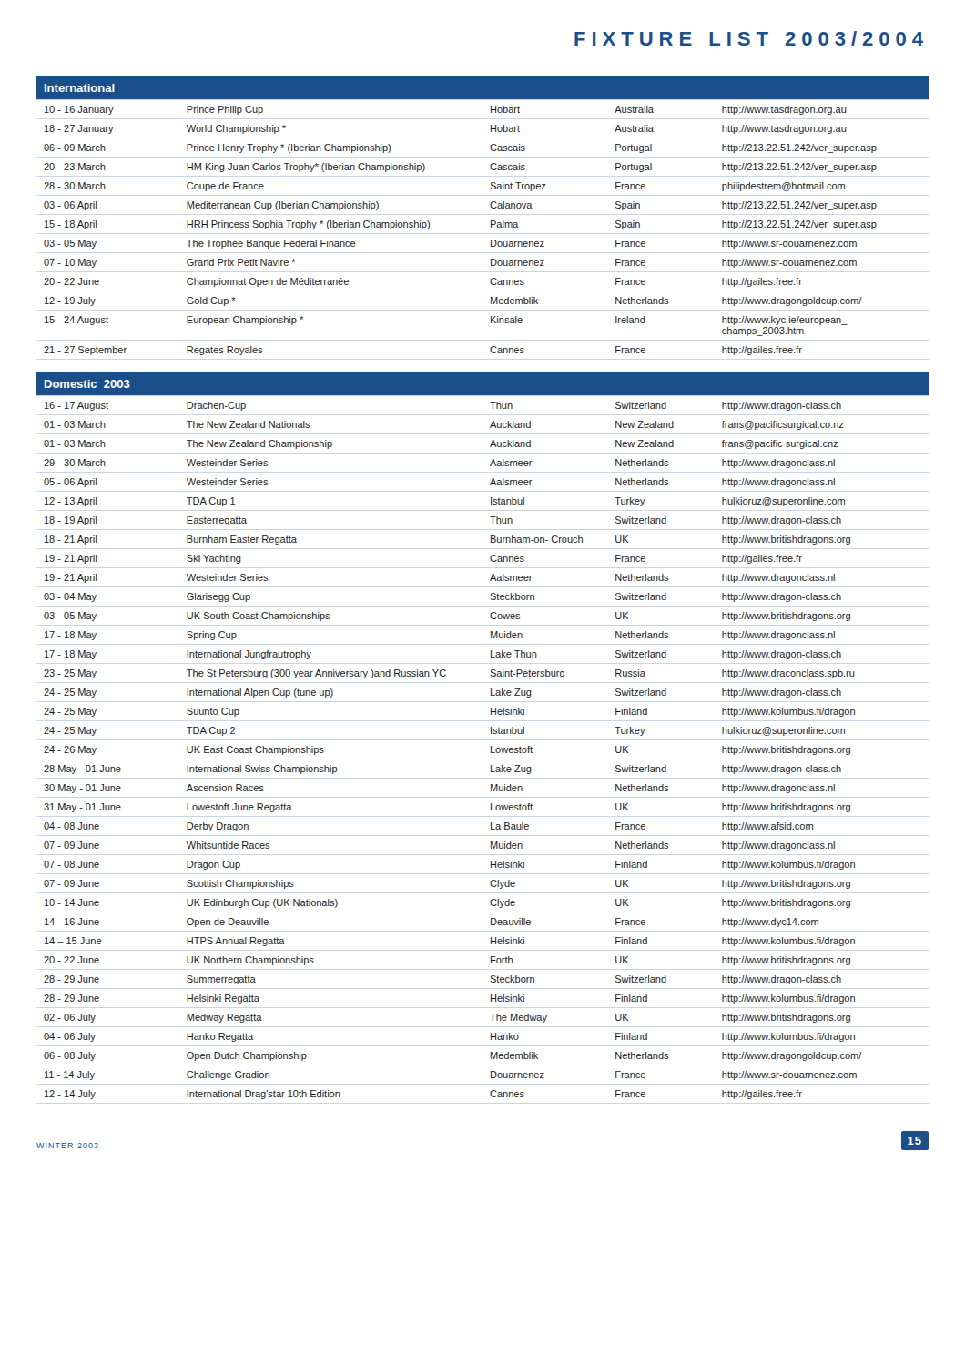FIXTURE LIST 2003/2004
International
| 10 - 16 January | Prince Philip Cup | Hobart | Australia | http://www.tasdragon.org.au |
| 18 - 27 January | World Championship * | Hobart | Australia | http://www.tasdragon.org.au |
| 06 - 09 March | Prince Henry Trophy * (Iberian Championship) | Cascais | Portugal | http://213.22.51.242/ver_super.asp |
| 20 - 23 March | HM King Juan Carlos Trophy* (Iberian Championship) | Cascais | Portugal | http://213.22.51.242/ver_super.asp |
| 28 - 30 March | Coupe de France | Saint Tropez | France | philipdestrem@hotmail.com |
| 03 - 06 April | Mediterranean Cup (Iberian Championship) | Calanova | Spain | http://213.22.51.242/ver_super.asp |
| 15 - 18 April | HRH Princess Sophia Trophy * (Iberian Championship) | Palma | Spain | http://213.22.51.242/ver_super.asp |
| 03 - 05 May | The Trophée Banque Fédéral Finance | Douarnenez | France | http://www.sr-douarnenez.com |
| 07 - 10 May | Grand Prix Petit Navire * | Douarnenez | France | http://www.sr-douarnenez.com |
| 20 - 22 June | Championnat Open de Méditerranée | Cannes | France | http://gailes.free.fr |
| 12 - 19 July | Gold Cup * | Medemblik | Netherlands | http://www.dragongoldcup.com/ |
| 15 - 24 August | European Championship * | Kinsale | Ireland | http://www.kyc.ie/european_ champs_2003.htm |
| 21 - 27 September | Regates Royales | Cannes | France | http://gailes.free.fr |
Domestic 2003
| 16 - 17 August | Drachen-Cup | Thun | Switzerland | http://www.dragon-class.ch |
| 01 - 03 March | The New Zealand Nationals | Auckland | New Zealand | frans@pacificsurgical.co.nz |
| 01 - 03 March | The New Zealand Championship | Auckland | New Zealand | frans@pacific surgical.cnz |
| 29 - 30 March | Westeinder Series | Aalsmeer | Netherlands | http://www.dragonclass.nl |
| 05 - 06 April | Westeinder Series | Aalsmeer | Netherlands | http://www.dragonclass.nl |
| 12 - 13 April | TDA Cup 1 | Istanbul | Turkey | hulkioruz@superonline.com |
| 18 - 19 April | Easterregatta | Thun | Switzerland | http://www.dragon-class.ch |
| 18 - 21 April | Burnham Easter Regatta | Burnham-on- Crouch | UK | http://www.britishdragons.org |
| 19 - 21 April | Ski Yachting | Cannes | France | http://gailes.free.fr |
| 19 - 21 April | Westeinder Series | Aalsmeer | Netherlands | http://www.dragonclass.nl |
| 03 - 04 May | Glarisegg Cup | Steckborn | Switzerland | http://www.dragon-class.ch |
| 03 - 05 May | UK South Coast Championships | Cowes | UK | http://www.britishdragons.org |
| 17 - 18 May | Spring Cup | Muiden | Netherlands | http://www.dragonclass.nl |
| 17 - 18 May | International Jungfrautrophy | Lake Thun | Switzerland | http://www.dragon-class.ch |
| 23 - 25 May | The St Petersburg (300 year Anniversary )and Russian YC | Saint-Petersburg | Russia | http://www.draconclass.spb.ru |
| 24 - 25 May | International Alpen Cup (tune up) | Lake Zug | Switzerland | http://www.dragon-class.ch |
| 24 - 25 May | Suunto Cup | Helsinki | Finland | http://www.kolumbus.fi/dragon |
| 24 - 25 May | TDA Cup 2 | Istanbul | Turkey | hulkioruz@superonline.com |
| 24 - 26 May | UK East Coast Championships | Lowestoft | UK | http://www.britishdragons.org |
| 28 May - 01 June | International Swiss Championship | Lake Zug | Switzerland | http://www.dragon-class.ch |
| 30 May - 01 June | Ascension Races | Muiden | Netherlands | http://www.dragonclass.nl |
| 31 May - 01 June | Lowestoft June Regatta | Lowestoft | UK | http://www.britishdragons.org |
| 04 - 08 June | Derby Dragon | La Baule | France | http://www.afsid.com |
| 07 - 09 June | Whitsuntide Races | Muiden | Netherlands | http://www.dragonclass.nl |
| 07 - 08 June | Dragon Cup | Helsinki | Finland | http://www.kolumbus.fi/dragon |
| 07 - 09 June | Scottish Championships | Clyde | UK | http://www.britishdragons.org |
| 10 - 14 June | UK Edinburgh Cup (UK Nationals) | Clyde | UK | http://www.britishdragons.org |
| 14 - 16 June | Open de Deauville | Deauville | France | http://www.dyc14.com |
| 14 – 15 June | HTPS Annual Regatta | Helsinki | Finland | http://www.kolumbus.fi/dragon |
| 20 - 22 June | UK Northern Championships | Forth | UK | http://www.britishdragons.org |
| 28 - 29 June | Summerregatta | Steckborn | Switzerland | http://www.dragon-class.ch |
| 28 - 29 June | Helsinki Regatta | Helsinki | Finland | http://www.kolumbus.fi/dragon |
| 02 - 06 July | Medway Regatta | The Medway | UK | http://www.britishdragons.org |
| 04 - 06 July | Hanko Regatta | Hanko | Finland | http://www.kolumbus.fi/dragon |
| 06 - 08 July | Open Dutch Championship | Medemblik | Netherlands | http://www.dragongoldcup.com/ |
| 11 - 14 July | Challenge Gradion | Douarnenez | France | http://www.sr-douarnenez.com |
| 12 - 14 July | International Drag'star 10th Edition | Cannes | France | http://gailes.free.fr |
WINTER 2003 15